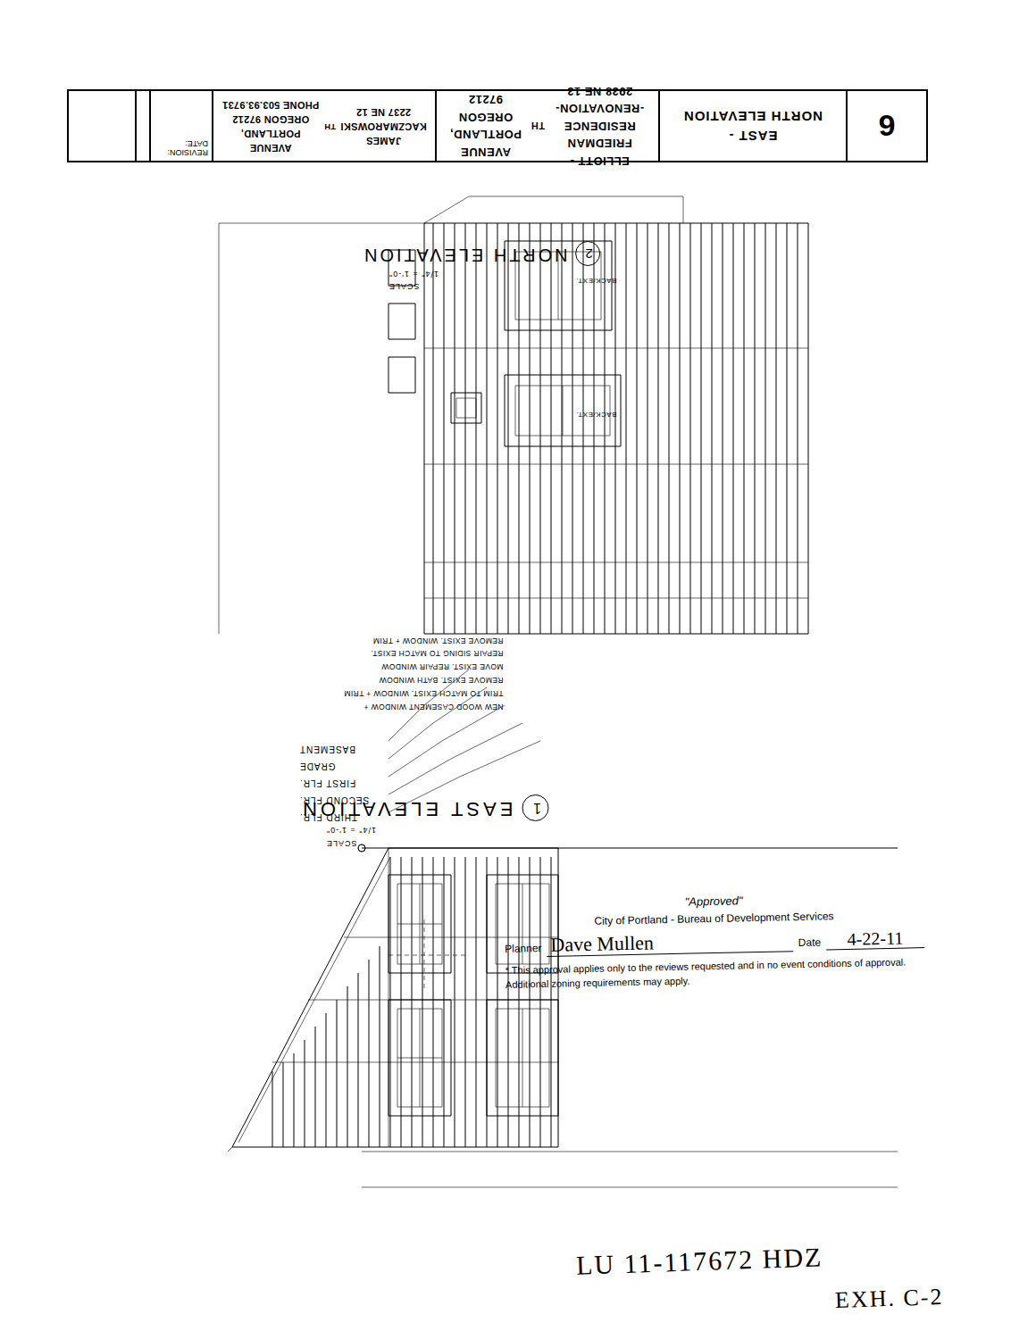6
EAST -
NORTH ELEVATION
ELLIOTT - FRIEDMAN RESIDENCE
-RENOVATION-
2938 NE 13TH AVENUE
PORTLAND, OREGON 97212
JAMES KACZMAROWSKI
2237 NE 12TH AVENUE
PORTLAND, OREGON 97212
PHONE 503.93.9731
REVISION: DATE:
2 NORTH ELEVATION
1/4" = 1'-0"
SCALE
BACK/EXT.
BACK/EXT.
1 EAST ELEVATION
1/4" = 1'-0"
SCALE
THIRD FLR.
SECOND FLR.
FIRST FLR.
GRADE
BASEMENT
NEW WOOD CASEMENT WINDOW +
TRIM TO MATCH EXIST. WINDOW + TRIM
REMOVE EXIST. BATH WINDOW
MOVE EXIST. REPAIR WINDOW
REPAIR SIDING TO MATCH EXIST.
REMOVE EXIST. WINDOW + TRIM
"Approved"
City of Portland - Bureau of Development Services
Planner Dave Mullen Date 4-22-11
* This approval applies only to the reviews requested and in no event conditions of approval. Additional zoning requirements may apply.
LU 11-117672 HDZ
EXH. C-2